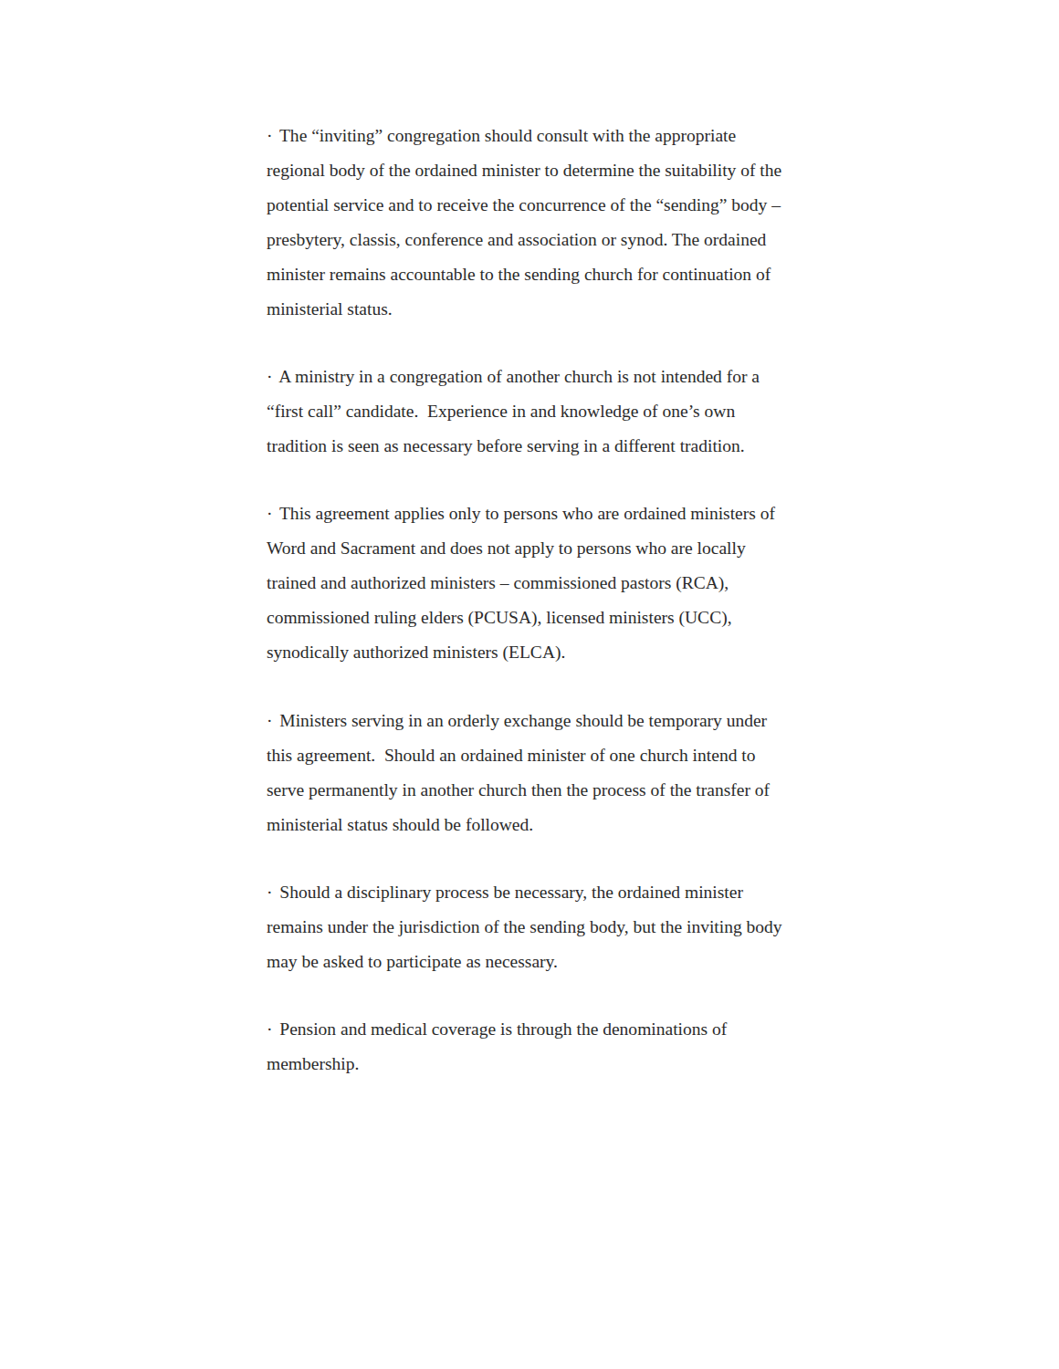· The “inviting” congregation should consult with the appropriate regional body of the ordained minister to determine the suitability of the potential service and to receive the concurrence of the “sending” body – presbytery, classis, conference and association or synod. The ordained minister remains accountable to the sending church for continuation of ministerial status.
· A ministry in a congregation of another church is not intended for a “first call” candidate. Experience in and knowledge of one’s own tradition is seen as necessary before serving in a different tradition.
· This agreement applies only to persons who are ordained ministers of Word and Sacrament and does not apply to persons who are locally trained and authorized ministers – commissioned pastors (RCA), commissioned ruling elders (PCUSA), licensed ministers (UCC), synodically authorized ministers (ELCA).
· Ministers serving in an orderly exchange should be temporary under this agreement. Should an ordained minister of one church intend to serve permanently in another church then the process of the transfer of ministerial status should be followed.
· Should a disciplinary process be necessary, the ordained minister remains under the jurisdiction of the sending body, but the inviting body may be asked to participate as necessary.
· Pension and medical coverage is through the denominations of membership.